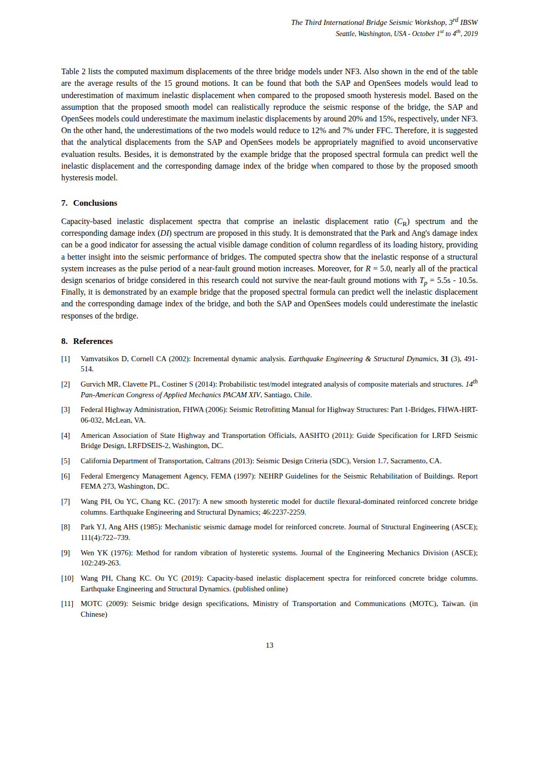The Third International Bridge Seismic Workshop, 3rd IBSW
Seattle, Washington, USA - October 1st to 4th, 2019
Table 2 lists the computed maximum displacements of the three bridge models under NF3. Also shown in the end of the table are the average results of the 15 ground motions. It can be found that both the SAP and OpenSees models would lead to underestimation of maximum inelastic displacement when compared to the proposed smooth hysteresis model. Based on the assumption that the proposed smooth model can realistically reproduce the seismic response of the bridge, the SAP and OpenSees models could underestimate the maximum inelastic displacements by around 20% and 15%, respectively, under NF3. On the other hand, the underestimations of the two models would reduce to 12% and 7% under FFC. Therefore, it is suggested that the analytical displacements from the SAP and OpenSees models be appropriately magnified to avoid unconservative evaluation results. Besides, it is demonstrated by the example bridge that the proposed spectral formula can predict well the inelastic displacement and the corresponding damage index of the bridge when compared to those by the proposed smooth hysteresis model.
7. Conclusions
Capacity-based inelastic displacement spectra that comprise an inelastic displacement ratio (CR) spectrum and the corresponding damage index (DI) spectrum are proposed in this study. It is demonstrated that the Park and Ang's damage index can be a good indicator for assessing the actual visible damage condition of column regardless of its loading history, providing a better insight into the seismic performance of bridges. The computed spectra show that the inelastic response of a structural system increases as the pulse period of a near-fault ground motion increases. Moreover, for R = 5.0, nearly all of the practical design scenarios of bridge considered in this research could not survive the near-fault ground motions with Tp = 5.5s - 10.5s. Finally, it is demonstrated by an example bridge that the proposed spectral formula can predict well the inelastic displacement and the corresponding damage index of the bridge, and both the SAP and OpenSees models could underestimate the inelastic responses of the brdige.
8. References
[1] Vamvatsikos D, Cornell CA (2002): Incremental dynamic analysis. Earthquake Engineering & Structural Dynamics, 31 (3), 491-514.
[2] Gurvich MR, Clavette PL, Costiner S (2014): Probabilistic test/model integrated analysis of composite materials and structures. 14th Pan-American Congress of Applied Mechanics PACAM XIV, Santiago, Chile.
[3] Federal Highway Administration, FHWA (2006): Seismic Retrofitting Manual for Highway Structures: Part 1-Bridges, FHWA-HRT-06-032, McLean, VA.
[4] American Association of State Highway and Transportation Officials, AASHTO (2011): Guide Specification for LRFD Seismic Bridge Design, LRFDSEIS-2, Washington, DC.
[5] California Department of Transportation, Caltrans (2013): Seismic Design Criteria (SDC), Version 1.7, Sacramento, CA.
[6] Federal Emergency Management Agency, FEMA (1997): NEHRP Guidelines for the Seismic Rehabilitation of Buildings. Report FEMA 273, Washington, DC.
[7] Wang PH, Ou YC, Chang KC. (2017): A new smooth hysteretic model for ductile flexural-dominated reinforced concrete bridge columns. Earthquake Engineering and Structural Dynamics; 46:2237-2259.
[8] Park YJ, Ang AHS (1985): Mechanistic seismic damage model for reinforced concrete. Journal of Structural Engineering (ASCE); 111(4):722–739.
[9] Wen YK (1976): Method for random vibration of hysteretic systems. Journal of the Engineering Mechanics Division (ASCE); 102:249-263.
[10] Wang PH, Chang KC. Ou YC (2019): Capacity-based inelastic displacement spectra for reinforced concrete bridge columns. Earthquake Engineering and Structural Dynamics. (published online)
[11] MOTC (2009): Seismic bridge design specifications, Ministry of Transportation and Communications (MOTC), Taiwan. (in Chinese)
13